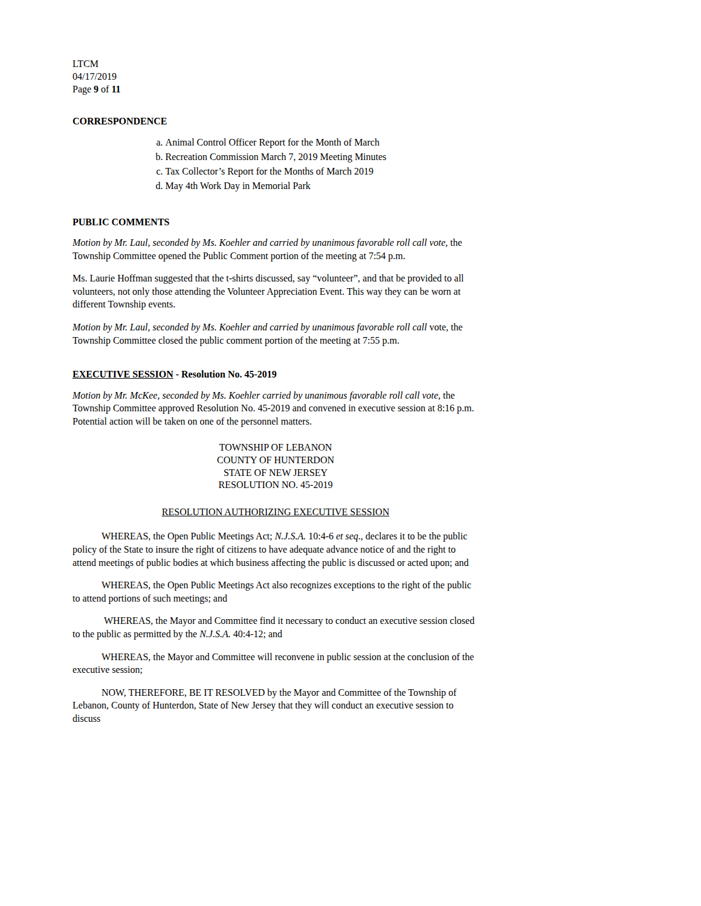LTCM
04/17/2019
Page 9 of 11
CORRESPONDENCE
Animal Control Officer Report for the Month of March
Recreation Commission March 7, 2019 Meeting Minutes
Tax Collector’s Report for the Months of March 2019
May 4th Work Day in Memorial Park
PUBLIC COMMENTS
Motion by Mr. Laul, seconded by Ms. Koehler and carried by unanimous favorable roll call vote, the Township Committee opened the Public Comment portion of the meeting at 7:54 p.m.
Ms. Laurie Hoffman suggested that the t-shirts discussed, say “volunteer”, and that be provided to all volunteers, not only those attending the Volunteer Appreciation Event. This way they can be worn at different Township events.
Motion by Mr. Laul, seconded by Ms. Koehler and carried by unanimous favorable roll call vote, the Township Committee closed the public comment portion of the meeting at 7:55 p.m.
EXECUTIVE SESSION - Resolution No. 45-2019
Motion by Mr. McKee, seconded by Ms. Koehler carried by unanimous favorable roll call vote, the Township Committee approved Resolution No. 45-2019 and convened in executive session at 8:16 p.m. Potential action will be taken on one of the personnel matters.
TOWNSHIP OF LEBANON
COUNTY OF HUNTERDON
STATE OF NEW JERSEY
RESOLUTION NO. 45-2019
RESOLUTION AUTHORIZING EXECUTIVE SESSION
WHEREAS, the Open Public Meetings Act; N.J.S.A. 10:4-6 et seq., declares it to be the public policy of the State to insure the right of citizens to have adequate advance notice of and the right to attend meetings of public bodies at which business affecting the public is discussed or acted upon; and
WHEREAS, the Open Public Meetings Act also recognizes exceptions to the right of the public to attend portions of such meetings; and
WHEREAS, the Mayor and Committee find it necessary to conduct an executive session closed to the public as permitted by the N.J.S.A. 40:4-12; and
WHEREAS, the Mayor and Committee will reconvene in public session at the conclusion of the executive session;
NOW, THEREFORE, BE IT RESOLVED by the Mayor and Committee of the Township of Lebanon, County of Hunterdon, State of New Jersey that they will conduct an executive session to discuss